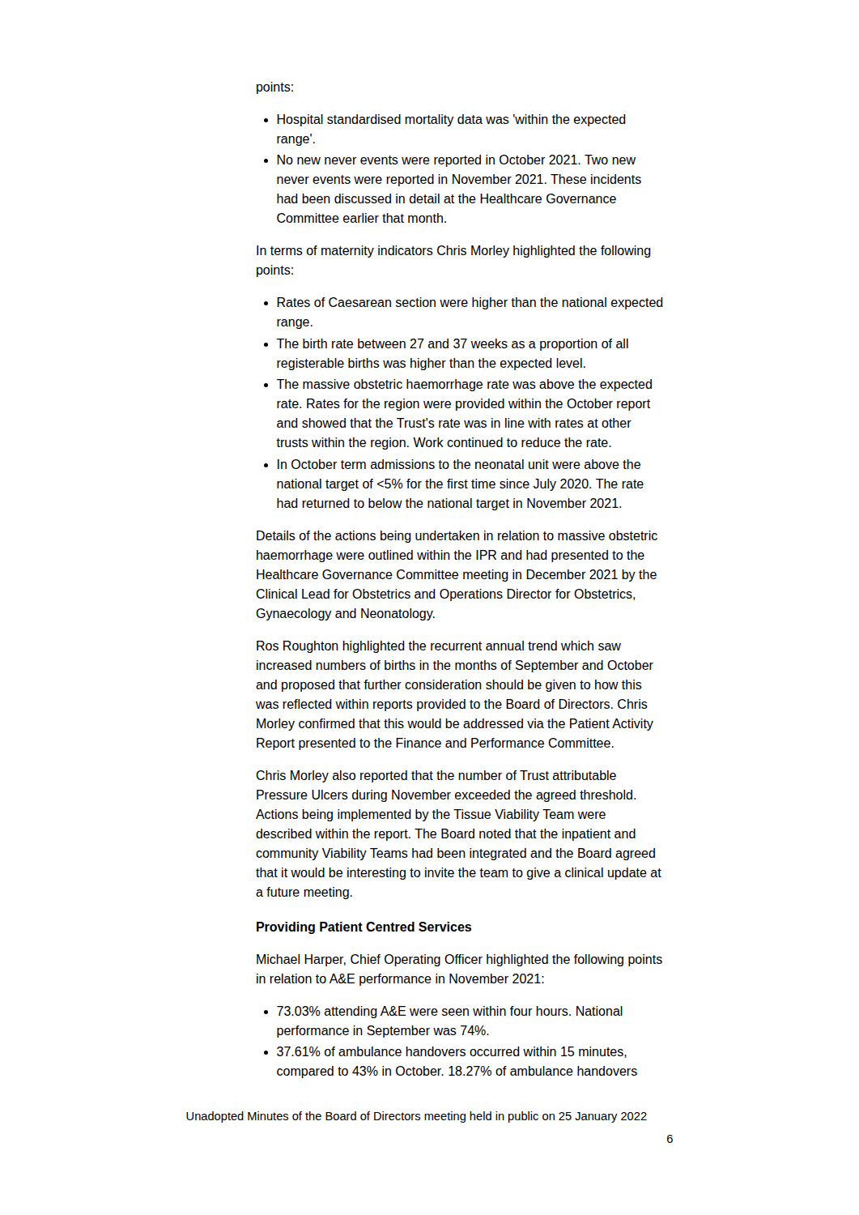points:
Hospital standardised mortality data was 'within the expected range'.
No new never events were reported in October 2021. Two new never events were reported in November 2021. These incidents had been discussed in detail at the Healthcare Governance Committee earlier that month.
In terms of maternity indicators Chris Morley highlighted the following points:
Rates of Caesarean section were higher than the national expected range.
The birth rate between 27 and 37 weeks as a proportion of all registerable births was higher than the expected level.
The massive obstetric haemorrhage rate was above the expected rate. Rates for the region were provided within the October report and showed that the Trust's rate was in line with rates at other trusts within the region. Work continued to reduce the rate.
In October term admissions to the neonatal unit were above the national target of <5% for the first time since July 2020. The rate had returned to below the national target in November 2021.
Details of the actions being undertaken in relation to massive obstetric haemorrhage were outlined within the IPR and had presented to the Healthcare Governance Committee meeting in December 2021 by the Clinical Lead for Obstetrics and Operations Director for Obstetrics, Gynaecology and Neonatology.
Ros Roughton highlighted the recurrent annual trend which saw increased numbers of births in the months of September and October and proposed that further consideration should be given to how this was reflected within reports provided to the Board of Directors. Chris Morley confirmed that this would be addressed via the Patient Activity Report presented to the Finance and Performance Committee.
Chris Morley also reported that the number of Trust attributable Pressure Ulcers during November exceeded the agreed threshold. Actions being implemented by the Tissue Viability Team were described within the report. The Board noted that the inpatient and community Viability Teams had been integrated and the Board agreed that it would be interesting to invite the team to give a clinical update at a future meeting.
Providing Patient Centred Services
Michael Harper, Chief Operating Officer highlighted the following points in relation to A&E performance in November 2021:
73.03% attending A&E were seen within four hours. National performance in September was 74%.
37.61% of ambulance handovers occurred within 15 minutes, compared to 43% in October. 18.27% of ambulance handovers
Unadopted Minutes of the Board of Directors meeting held in public on 25 January 2022
6